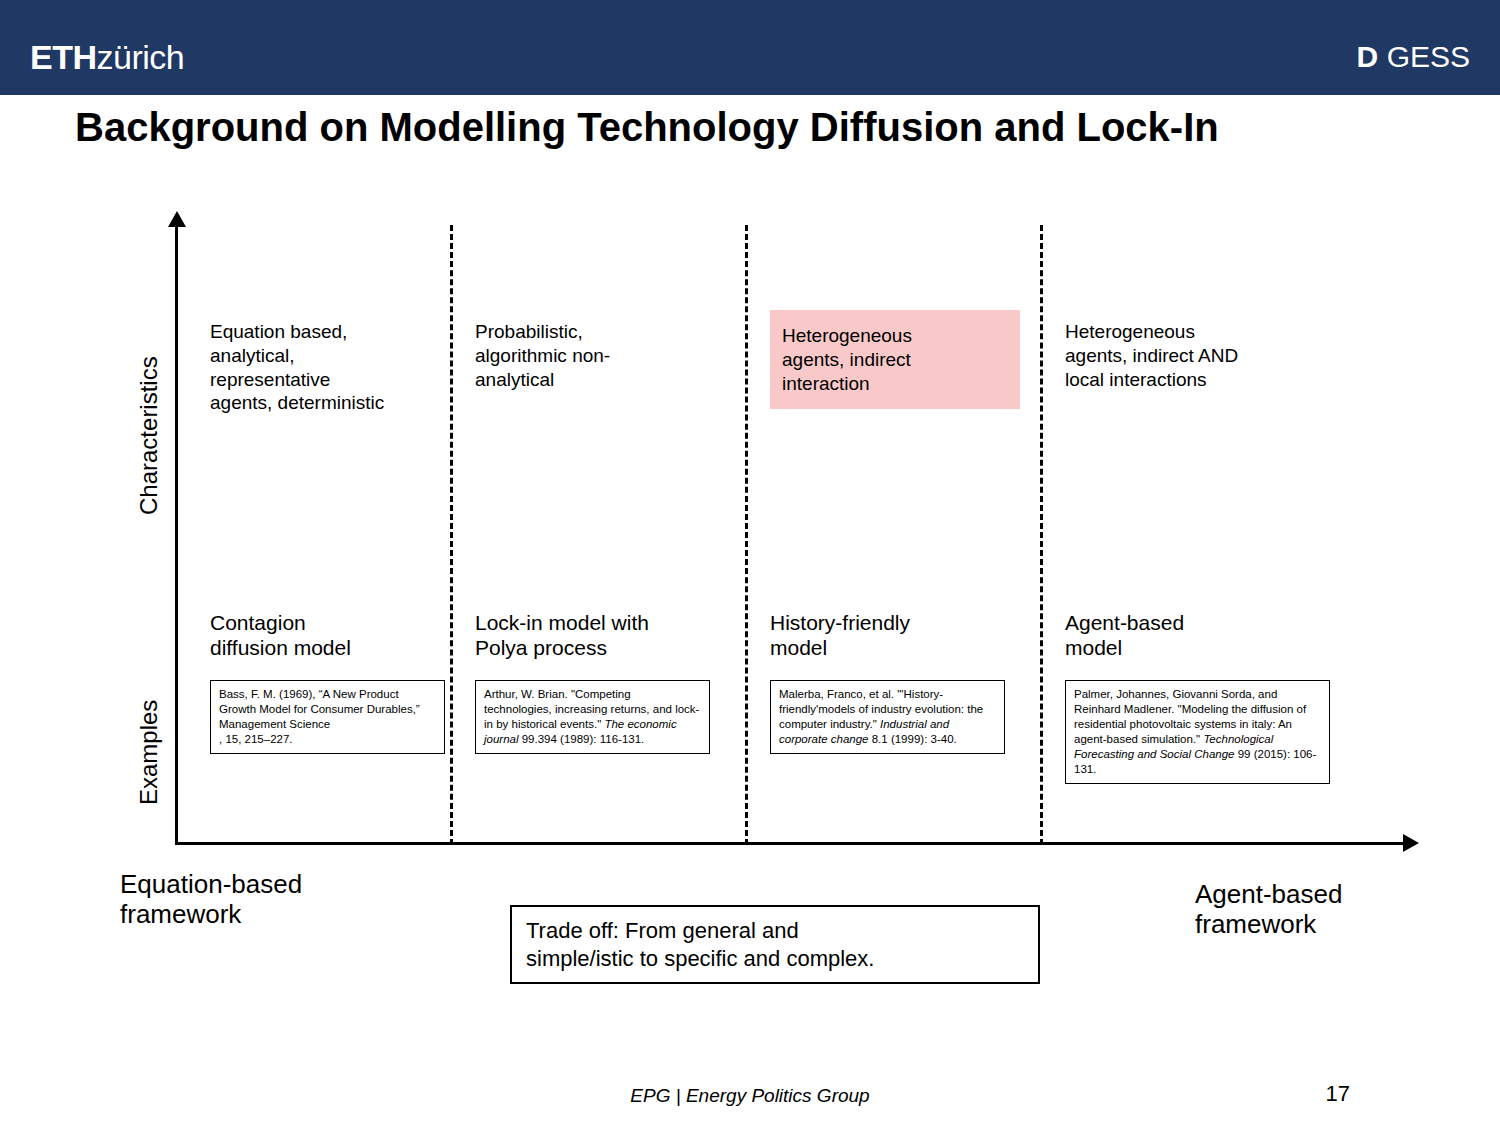ETH zürich
D GESS
Background on Modelling Technology Diffusion and Lock-In
Characteristics
Examples
Equation based,
analytical,
representative
agents, deterministic
Contagion
diffusion model
Bass, F. M. (1969), “A New Product Growth Model for Consumer Durables,” Management Science
, 15, 215–227.
Probabilistic,
algorithmic non-
analytical
Lock-in model with
Polya process
Arthur, W. Brian. "Competing technologies, increasing returns, and lock-in by historical events." The economic journal 99.394 (1989): 116-131.
Heterogeneous
agents, indirect
interaction
History-friendly
model
Malerba, Franco, et al. "'History-friendly'models of industry evolution: the computer industry." Industrial and corporate change 8.1 (1999): 3-40.
Heterogeneous
agents, indirect AND
local interactions
Agent-based
model
Palmer, Johannes, Giovanni Sorda, and Reinhard Madlener. "Modeling the diffusion of residential photovoltaic systems in italy: An agent-based simulation." Technological Forecasting and Social Change 99 (2015): 106-131.
Equation-based
framework
Agent-based
framework
Trade off: From general and
simple/istic to specific and complex.
EPG | Energy Politics Group
17